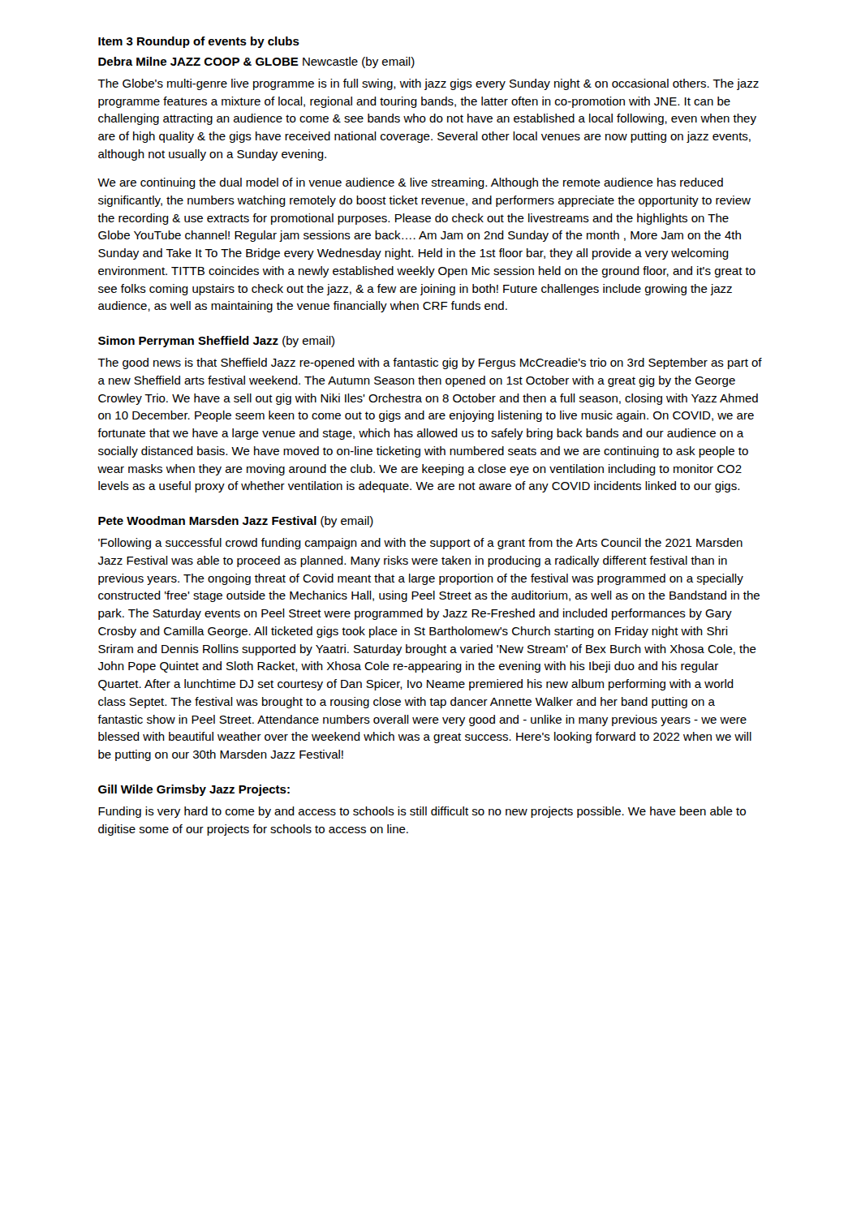Item 3 Roundup of events by clubs
Debra Milne JAZZ COOP & GLOBE Newcastle (by email)
The Globe's multi-genre live programme is in full swing, with jazz gigs every Sunday night & on occasional others. The jazz programme features a mixture of local, regional and touring bands, the latter often in co-promotion with JNE. It can be challenging attracting an audience to come & see bands who do not have an established a local following, even when they are of high quality & the gigs have received national coverage. Several other local venues are now putting on jazz events, although not usually on a Sunday evening.
We are continuing the dual model of in venue audience & live streaming. Although the remote audience has reduced significantly, the numbers watching remotely do boost ticket revenue, and performers appreciate the opportunity to review the recording & use extracts for promotional purposes. Please do check out the livestreams and the highlights on The Globe YouTube channel! Regular jam sessions are back…. Am Jam on 2nd Sunday of the month , More Jam on the 4th Sunday and Take It To The Bridge every Wednesday night. Held in the 1st floor bar, they all provide a very welcoming environment. TITTB coincides with a newly established weekly Open Mic session held on the ground floor, and it's great to see folks coming upstairs to check out the jazz, & a few are joining in both! Future challenges include growing the jazz audience, as well as maintaining the venue financially when CRF funds end.
Simon Perryman Sheffield Jazz (by email)
The good news is that Sheffield Jazz re-opened with a fantastic gig by Fergus McCreadie's trio on 3rd September as part of a new Sheffield arts festival weekend. The Autumn Season then opened on 1st October with a great gig by the George Crowley Trio. We have a sell out gig with Niki Iles' Orchestra on 8 October and then a full season, closing with Yazz Ahmed on 10 December. People seem keen to come out to gigs and are enjoying listening to live music again. On COVID, we are fortunate that we have a large venue and stage, which has allowed us to safely bring back bands and our audience on a socially distanced basis. We have moved to on-line ticketing with numbered seats and we are continuing to ask people to wear masks when they are moving around the club. We are keeping a close eye on ventilation including to monitor CO2 levels as a useful proxy of whether ventilation is adequate. We are not aware of any COVID incidents linked to our gigs.
Pete Woodman Marsden Jazz Festival (by email)
'Following a successful crowd funding campaign and with the support of a grant from the Arts Council the 2021 Marsden Jazz Festival was able to proceed as planned. Many risks were taken in producing a radically different festival than in previous years. The ongoing threat of Covid meant that a large proportion of the festival was programmed on a specially constructed 'free' stage outside the Mechanics Hall, using Peel Street as the auditorium, as well as on the Bandstand in the park. The Saturday events on Peel Street were programmed by Jazz Re-Freshed and included performances by Gary Crosby and Camilla George. All ticketed gigs took place in St Bartholomew's Church starting on Friday night with Shri Sriram and Dennis Rollins supported by Yaatri. Saturday brought a varied 'New Stream' of Bex Burch with Xhosa Cole, the John Pope Quintet and Sloth Racket, with Xhosa Cole re-appearing in the evening with his Ibeji duo and his regular Quartet. After a lunchtime DJ set courtesy of Dan Spicer, Ivo Neame premiered his new album performing with a world class Septet. The festival was brought to a rousing close with tap dancer Annette Walker and her band putting on a fantastic show in Peel Street. Attendance numbers overall were very good and - unlike in many previous years - we were blessed with beautiful weather over the weekend which was a great success. Here's looking forward to 2022 when we will be putting on our 30th Marsden Jazz Festival!
Gill Wilde Grimsby Jazz Projects:
Funding is very hard to come by and access to schools is still difficult so no new projects possible. We have been able to digitise some of our projects for schools to access on line.